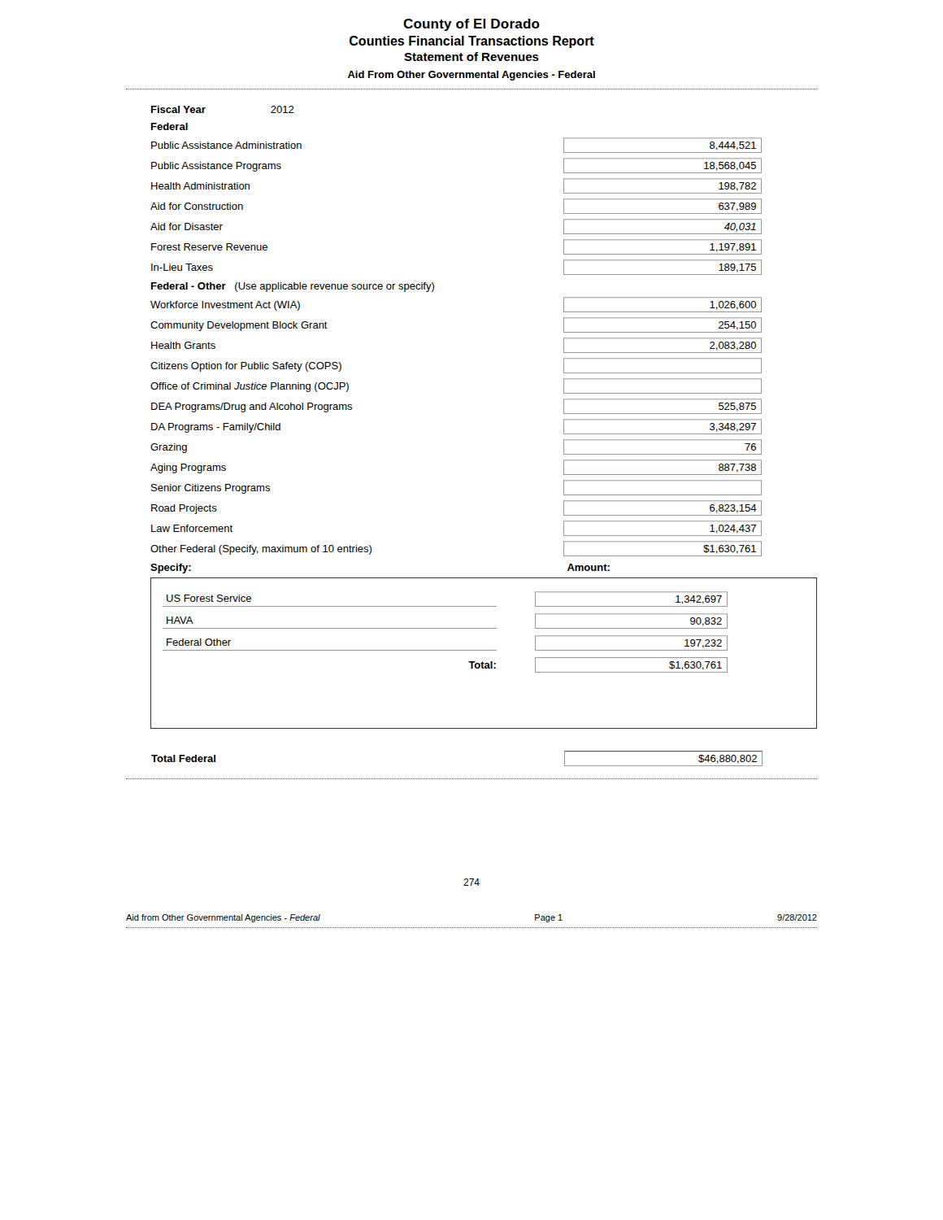County of El Dorado
Counties Financial Transactions Report
Statement of Revenues
Aid From Other Governmental Agencies - Federal
| Fiscal Year 2012 | | |
| Federal | | |
| Public Assistance Administration | | 8,444,521 |
| Public Assistance Programs | | 18,568,045 |
| Health Administration | | 198,782 |
| Aid for Construction | | 637,989 |
| Aid for Disaster | | 40,031 |
| Forest Reserve Revenue | | 1,197,891 |
| In-Lieu Taxes | | 189,175 |
| Federal - Other (Use applicable revenue source or specify) | | |
| Workforce Investment Act (WIA) | | 1,026,600 |
| Community Development Block Grant | | 254,150 |
| Health Grants | | 2,083,280 |
| Citizens Option for Public Safety (COPS) | | |
| Office of Criminal Justice Planning (OCJP) | | |
| DEA Programs/Drug and Alcohol Programs | | 525,875 |
| DA Programs - Family/Child | | 3,348,297 |
| Grazing | | 76 |
| Aging Programs | | 887,738 |
| Senior Citizens Programs | | |
| Road Projects | | 6,823,154 |
| Law Enforcement | | 1,024,437 |
| Other Federal (Specify, maximum of 10 entries) | | $1,630,761 |
| Specify: | | Amount: |
| US Forest Service | | 1,342,697 | |
| HAVA | | 90,832 | |
| Federal Other | | 197,232 | |
| Total: | | $1,630,761 | |
| Total Federal | | $46,880,802 |
274
Aid from Other Governmental Agencies - Federal
Page 1
9/28/2012